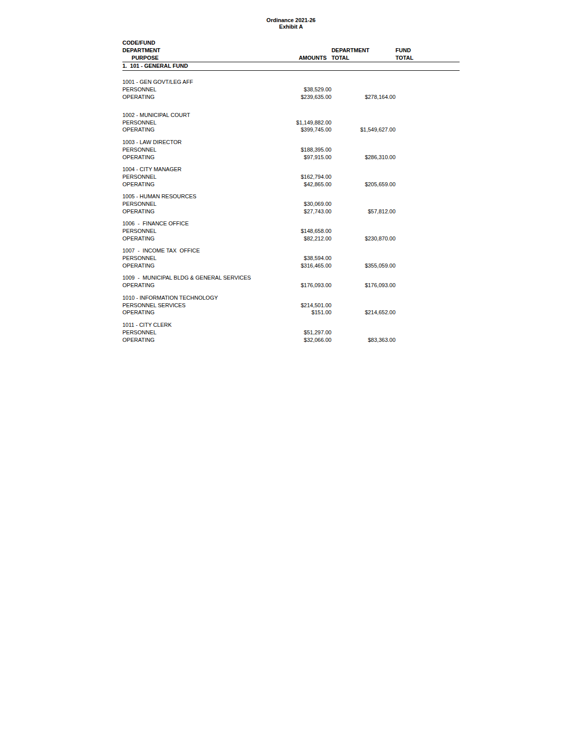Ordinance 2021-26
Exhibit A
| CODE/FUND | | | |
| --- | --- | --- | --- |
| DEPARTMENT | | DEPARTMENT | FUND |
| PURPOSE | AMOUNTS | TOTAL | TOTAL |
| 1. 101 - GENERAL FUND | | | |
| 1001 - GEN GOVT/LEG AFF | | | |
| PERSONNEL | $38,529.00 | | |
| OPERATING | $239,635.00 | $278,164.00 | |
| 1002 - MUNICIPAL COURT | | | |
| PERSONNEL | $1,149,882.00 | | |
| OPERATING | $399,745.00 | $1,549,627.00 | |
| 1003 - LAW DIRECTOR | | | |
| PERSONNEL | $188,395.00 | | |
| OPERATING | $97,915.00 | $286,310.00 | |
| 1004 - CITY MANAGER | | | |
| PERSONNEL | $162,794.00 | | |
| OPERATING | $42,865.00 | $205,659.00 | |
| 1005 - HUMAN RESOURCES | | | |
| PERSONNEL | $30,069.00 | | |
| OPERATING | $27,743.00 | $57,812.00 | |
| 1006 - FINANCE OFFICE | | | |
| PERSONNEL | $148,658.00 | | |
| OPERATING | $82,212.00 | $230,870.00 | |
| 1007 - INCOME TAX OFFICE | | | |
| PERSONNEL | $38,594.00 | | |
| OPERATING | $316,465.00 | $355,059.00 | |
| 1009 - MUNICIPAL BLDG & GENERAL SERVICES | | | |
| OPERATING | $176,093.00 | $176,093.00 | |
| 1010 - INFORMATION TECHNOLOGY | | | |
| PERSONNEL SERVICES | $214,501.00 | | |
| OPERATING | $151.00 | $214,652.00 | |
| 1011 - CITY CLERK | | | |
| PERSONNEL | $51,297.00 | | |
| OPERATING | $32,066.00 | $83,363.00 | |